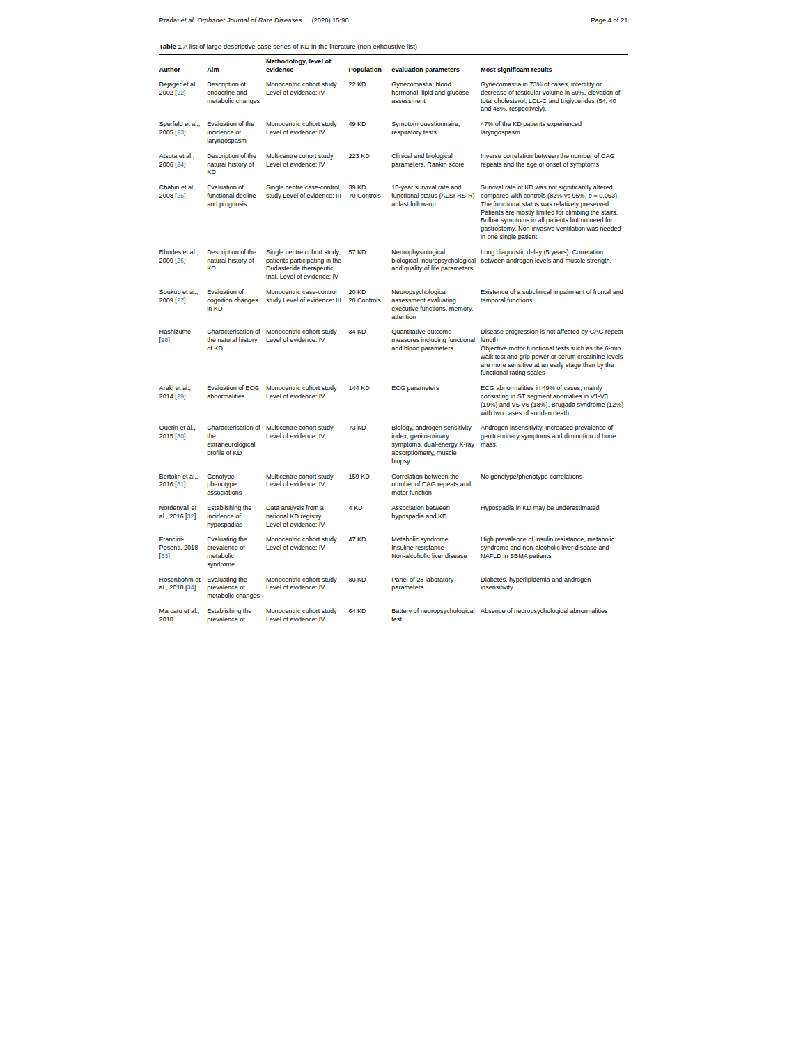Pradat et al. Orphanet Journal of Rare Diseases
(2020) 15:90
Page 4 of 21
Table 1 A list of large descriptive case series of KD in the literature (non-exhaustive list)
| Author | Aim | Methodology, level of evidence | Population | evaluation parameters | Most significant results |
| --- | --- | --- | --- | --- | --- |
| Dejager et al., 2002 [ 22 ] | Description of endocrine and metabolic changes | Monocentric cohort study Level of evidence: IV | 22 KD | Gynecomastia, blood hormonal, lipid and glucose assessment | Gynecomastia in 73% of cases, infertility or decrease of testicular volume in 60%, elevation of total cholesterol, LDL-C and triglycerides (54, 40 and 48%, respectively). |
| Sperfeld et al., 2005 [ 23 ] | Evaluation of the incidence of laryngospasm | Monocentric cohort study Level of evidence: IV | 49 KD | Symptom questionnaire, respiratory tests | 47% of the KD patients experienced laryngospasm. |
| Atsuta et al., 2006 [ 24 ] | Description of the natural history of KD | Multicentre cohort study Level of evidence: IV | 223 KD | Clinical and biological parameters, Rankin score | Inverse correlation between the number of CAG repeats and the age of onset of symptoms |
| Chahin et al., 2008 [ 25 ] | Evaluation of functional decline and prognosis | Single centre case-control study Level of evidence: III | 39 KD 70 Controls | 10-year survival rate and functional status (ALSFRS-R) at last follow-up | Survival rate of KD was not significantly altered compared with controls (82% vs 95%, p = 0.053). The functional status was relatively preserved. Patients are mostly limited for climbing the stairs. Bulbar symptoms in all patients but no need for gastrostomy. Non-invasive ventilation was needed in one single patient. |
| Rhodes et al., 2009 [ 26 ] | Description of the natural history of KD | Single centre cohort study, patients participating in the Dudasteride therapeutic trial. Level of evidence: IV | 57 KD | Neurophysiological, biological, neuropsychological and quality of life parameters | Long diagnostic delay (5 years). Correlation between androgen levels and muscle strength. |
| Soukup et al., 2009 [ 27 ] | Evaluation of cognition changes in KD | Monocentric case-control study Level of evidence: III | 20 KD 20 Controls | Neuropsychological assessment evaluating executive functions, memory, attention | Existence of a subclinical impairment of frontal and temporal functions |
| Hashizume [ 28 ] | Characterisation of the natural history of KD | Monocentric cohort study Level of evidence: IV | 34 KD | Quantitative outcome measures including functional and blood parameters | Disease progression is not affected by CAG repeat length Objective motor functional tests such as the 6-min walk test and grip power or serum creatinine levels are more sensitive at an early stage than by the functional rating scales |
| Araki et al., 2014 [ 29 ] | Evaluation of ECG abnormalities | Monocentric cohort study Level of evidence: IV | 144 KD | ECG parameters | ECG abnormalities in 49% of cases, mainly consisting in ST segment anomalies in V1-V3 (19%) and V5-V6 (18%). Brugada syndrome (12%) with two cases of sudden death |
| Querin et al., 2015 [ 30 ] | Characterisation of the extraneurological profile of KD | Multicentre cohort study Level of evidence: IV | 73 KD | Biology, androgen sensitivity index, genito-urinary symptoms, dual-energy X-ray absorptiometry, muscle biopsy | Androgen insensitivity. Increased prevalence of genito-urinary symptoms and diminution of bone mass. |
| Bertolin et al., 2016 [ 31 ] | Genotype-phenotype associations | Multicentre cohort study Level of evidence: IV | 159 KD | Correlation between the number of CAG repeats and motor function | No genotype/phenotype correlations |
| Nordenvall et al., 2016 [ 32 ] | Establishing the incidence of hypospadias | Data analysis from a national KD registry Level of evidence: IV | 4 KD | Association between hypospadia and KD | Hypospadia in KD may be underestimated |
| Francini-Pesenti, 2018 [ 33 ] | Evaluating the prevalence of metabolic syndrome | Monocentric cohort study Level of evidence: IV | 47 KD | Metabolic syndrome Insuline resistance Non-alcoholic liver disease | High prevalence of insulin resistance, metabolic syndrome and non-alcoholic liver disease and NAFLD in SBMA patients |
| Rosenbohm et al., 2018 [ 34 ] | Evaluating the prevalence of metabolic changes | Monocentric cohort study Level of evidence: IV | 80 KD | Panel of 28 laboratory parameters | Diabetes, hyperlipidemia and androgen insensitivity |
| Marcato et al., 2018 | Establishing the prevalence of | Monocentric cohort study Level of evidence: IV | 64 KD | Battery of neuropsychological test | Absence of neuropsychological abnormalities |